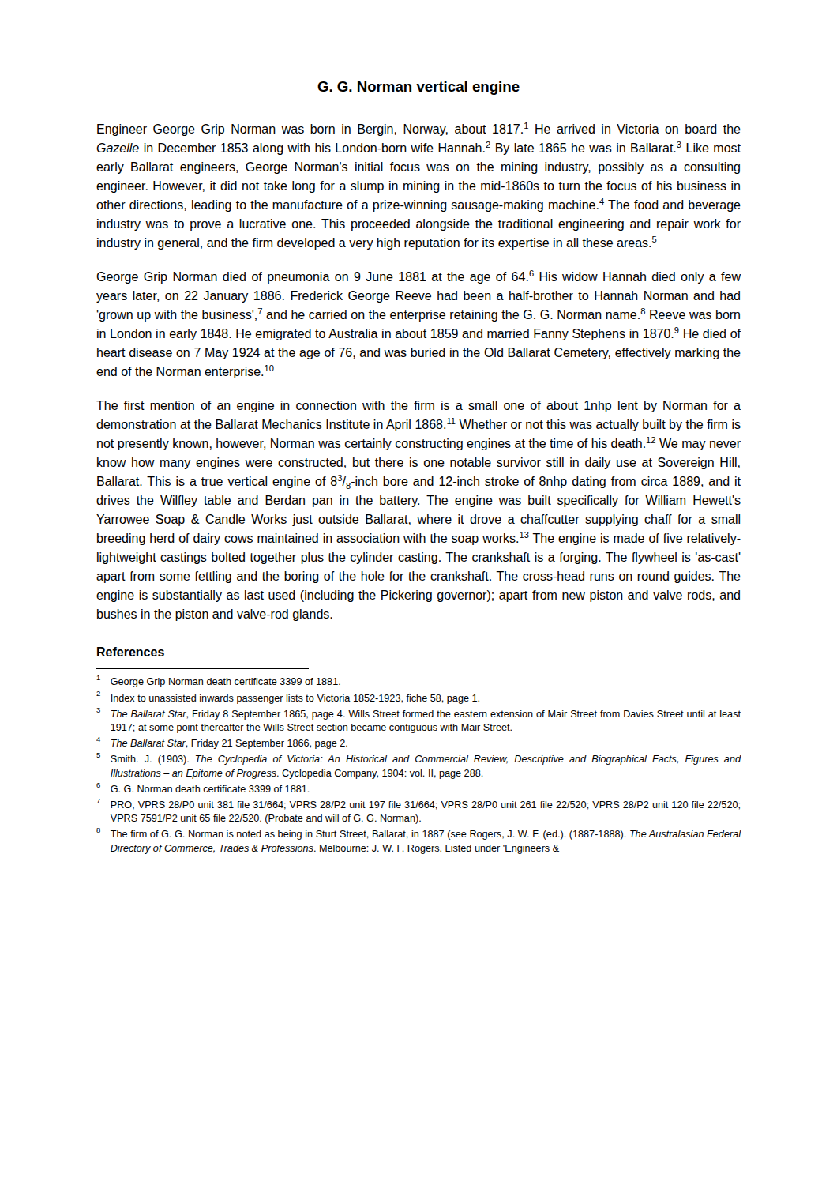G. G. Norman vertical engine
Engineer George Grip Norman was born in Bergin, Norway, about 1817.1 He arrived in Victoria on board the Gazelle in December 1853 along with his London-born wife Hannah.2 By late 1865 he was in Ballarat.3 Like most early Ballarat engineers, George Norman's initial focus was on the mining industry, possibly as a consulting engineer. However, it did not take long for a slump in mining in the mid-1860s to turn the focus of his business in other directions, leading to the manufacture of a prize-winning sausage-making machine.4 The food and beverage industry was to prove a lucrative one. This proceeded alongside the traditional engineering and repair work for industry in general, and the firm developed a very high reputation for its expertise in all these areas.5
George Grip Norman died of pneumonia on 9 June 1881 at the age of 64.6 His widow Hannah died only a few years later, on 22 January 1886. Frederick George Reeve had been a half-brother to Hannah Norman and had 'grown up with the business',7 and he carried on the enterprise retaining the G. G. Norman name.8 Reeve was born in London in early 1848. He emigrated to Australia in about 1859 and married Fanny Stephens in 1870.9 He died of heart disease on 7 May 1924 at the age of 76, and was buried in the Old Ballarat Cemetery, effectively marking the end of the Norman enterprise.10
The first mention of an engine in connection with the firm is a small one of about 1nhp lent by Norman for a demonstration at the Ballarat Mechanics Institute in April 1868.11 Whether or not this was actually built by the firm is not presently known, however, Norman was certainly constructing engines at the time of his death.12 We may never know how many engines were constructed, but there is one notable survivor still in daily use at Sovereign Hill, Ballarat. This is a true vertical engine of 83/8-inch bore and 12-inch stroke of 8nhp dating from circa 1889, and it drives the Wilfley table and Berdan pan in the battery. The engine was built specifically for William Hewett's Yarrowee Soap & Candle Works just outside Ballarat, where it drove a chaffcutter supplying chaff for a small breeding herd of dairy cows maintained in association with the soap works.13 The engine is made of five relatively-lightweight castings bolted together plus the cylinder casting. The crankshaft is a forging. The flywheel is 'as-cast' apart from some fettling and the boring of the hole for the crankshaft. The cross-head runs on round guides. The engine is substantially as last used (including the Pickering governor); apart from new piston and valve rods, and bushes in the piston and valve-rod glands.
References
George Grip Norman death certificate 3399 of 1881.
Index to unassisted inwards passenger lists to Victoria 1852-1923, fiche 58, page 1.
The Ballarat Star, Friday 8 September 1865, page 4. Wills Street formed the eastern extension of Mair Street from Davies Street until at least 1917; at some point thereafter the Wills Street section became contiguous with Mair Street.
The Ballarat Star, Friday 21 September 1866, page 2.
Smith. J. (1903). The Cyclopedia of Victoria: An Historical and Commercial Review, Descriptive and Biographical Facts, Figures and Illustrations – an Epitome of Progress. Cyclopedia Company, 1904: vol. II, page 288.
G. G. Norman death certificate 3399 of 1881.
PRO, VPRS 28/P0 unit 381 file 31/664; VPRS 28/P2 unit 197 file 31/664; VPRS 28/P0 unit 261 file 22/520; VPRS 28/P2 unit 120 file 22/520; VPRS 7591/P2 unit 65 file 22/520. (Probate and will of G. G. Norman).
The firm of G. G. Norman is noted as being in Sturt Street, Ballarat, in 1887 (see Rogers, J. W. F. (ed.). (1887-1888). The Australasian Federal Directory of Commerce, Trades & Professions. Melbourne: J. W. F. Rogers. Listed under 'Engineers &